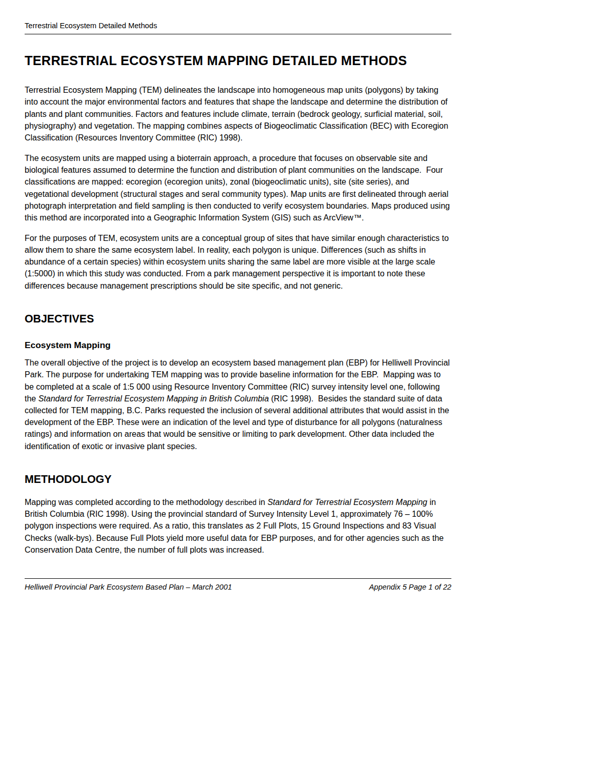Terrestrial Ecosystem Detailed Methods
TERRESTRIAL ECOSYSTEM MAPPING DETAILED METHODS
Terrestrial Ecosystem Mapping (TEM) delineates the landscape into homogeneous map units (polygons) by taking into account the major environmental factors and features that shape the landscape and determine the distribution of plants and plant communities. Factors and features include climate, terrain (bedrock geology, surficial material, soil, physiography) and vegetation. The mapping combines aspects of Biogeoclimatic Classification (BEC) with Ecoregion Classification (Resources Inventory Committee (RIC) 1998).
The ecosystem units are mapped using a bioterrain approach, a procedure that focuses on observable site and biological features assumed to determine the function and distribution of plant communities on the landscape. Four classifications are mapped: ecoregion (ecoregion units), zonal (biogeoclimatic units), site (site series), and vegetational development (structural stages and seral community types). Map units are first delineated through aerial photograph interpretation and field sampling is then conducted to verify ecosystem boundaries. Maps produced using this method are incorporated into a Geographic Information System (GIS) such as ArcView™.
For the purposes of TEM, ecosystem units are a conceptual group of sites that have similar enough characteristics to allow them to share the same ecosystem label. In reality, each polygon is unique. Differences (such as shifts in abundance of a certain species) within ecosystem units sharing the same label are more visible at the large scale (1:5000) in which this study was conducted. From a park management perspective it is important to note these differences because management prescriptions should be site specific, and not generic.
OBJECTIVES
Ecosystem Mapping
The overall objective of the project is to develop an ecosystem based management plan (EBP) for Helliwell Provincial Park. The purpose for undertaking TEM mapping was to provide baseline information for the EBP. Mapping was to be completed at a scale of 1:5 000 using Resource Inventory Committee (RIC) survey intensity level one, following the Standard for Terrestrial Ecosystem Mapping in British Columbia (RIC 1998). Besides the standard suite of data collected for TEM mapping, B.C. Parks requested the inclusion of several additional attributes that would assist in the development of the EBP. These were an indication of the level and type of disturbance for all polygons (naturalness ratings) and information on areas that would be sensitive or limiting to park development. Other data included the identification of exotic or invasive plant species.
METHODOLOGY
Mapping was completed according to the methodology described in Standard for Terrestrial Ecosystem Mapping in British Columbia (RIC 1998). Using the provincial standard of Survey Intensity Level 1, approximately 76 – 100% polygon inspections were required. As a ratio, this translates as 2 Full Plots, 15 Ground Inspections and 83 Visual Checks (walk-bys). Because Full Plots yield more useful data for EBP purposes, and for other agencies such as the Conservation Data Centre, the number of full plots was increased.
Helliwell Provincial Park Ecosystem Based Plan – March 2001 Appendix 5 Page 1 of 22